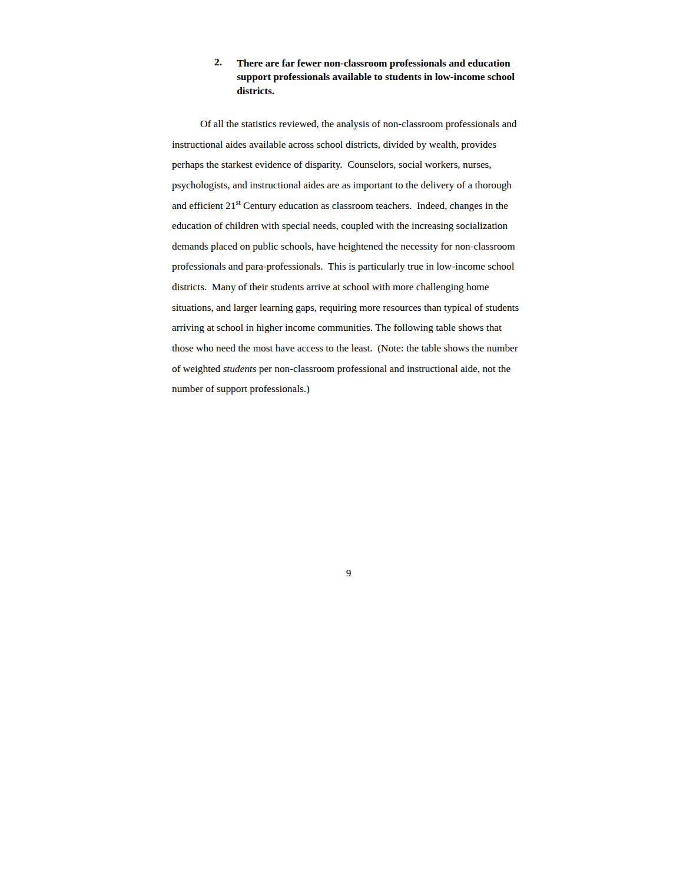2.
There are far fewer non-classroom professionals and education support professionals available to students in low-income school districts.
Of all the statistics reviewed, the analysis of non-classroom professionals and instructional aides available across school districts, divided by wealth, provides perhaps the starkest evidence of disparity. Counselors, social workers, nurses, psychologists, and instructional aides are as important to the delivery of a thorough and efficient 21st Century education as classroom teachers. Indeed, changes in the education of children with special needs, coupled with the increasing socialization demands placed on public schools, have heightened the necessity for non-classroom professionals and para-professionals. This is particularly true in low-income school districts. Many of their students arrive at school with more challenging home situations, and larger learning gaps, requiring more resources than typical of students arriving at school in higher income communities. The following table shows that those who need the most have access to the least. (Note: the table shows the number of weighted students per non-classroom professional and instructional aide, not the number of support professionals.)
9